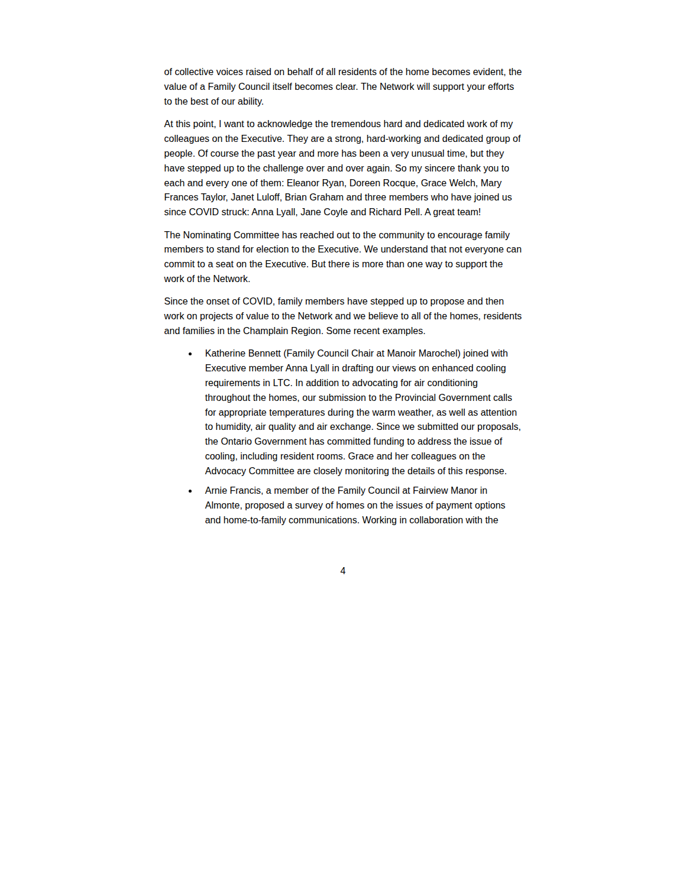of collective voices raised on behalf of all residents of the home becomes evident, the value of a Family Council itself becomes clear. The Network will support your efforts to the best of our ability.
At this point, I want to acknowledge the tremendous hard and dedicated work of my colleagues on the Executive. They are a strong, hard-working and dedicated group of people. Of course the past year and more has been a very unusual time, but they have stepped up to the challenge over and over again. So my sincere thank you to each and every one of them: Eleanor Ryan, Doreen Rocque, Grace Welch, Mary Frances Taylor, Janet Luloff, Brian Graham and three members who have joined us since COVID struck: Anna Lyall, Jane Coyle and Richard Pell. A great team!
The Nominating Committee has reached out to the community to encourage family members to stand for election to the Executive. We understand that not everyone can commit to a seat on the Executive. But there is more than one way to support the work of the Network.
Since the onset of COVID, family members have stepped up to propose and then work on projects of value to the Network and we believe to all of the homes, residents and families in the Champlain Region. Some recent examples.
Katherine Bennett (Family Council Chair at Manoir Marochel) joined with Executive member Anna Lyall in drafting our views on enhanced cooling requirements in LTC. In addition to advocating for air conditioning throughout the homes, our submission to the Provincial Government calls for appropriate temperatures during the warm weather, as well as attention to humidity, air quality and air exchange. Since we submitted our proposals, the Ontario Government has committed funding to address the issue of cooling, including resident rooms. Grace and her colleagues on the Advocacy Committee are closely monitoring the details of this response.
Arnie Francis, a member of the Family Council at Fairview Manor in Almonte, proposed a survey of homes on the issues of payment options and home-to-family communications. Working in collaboration with the
4